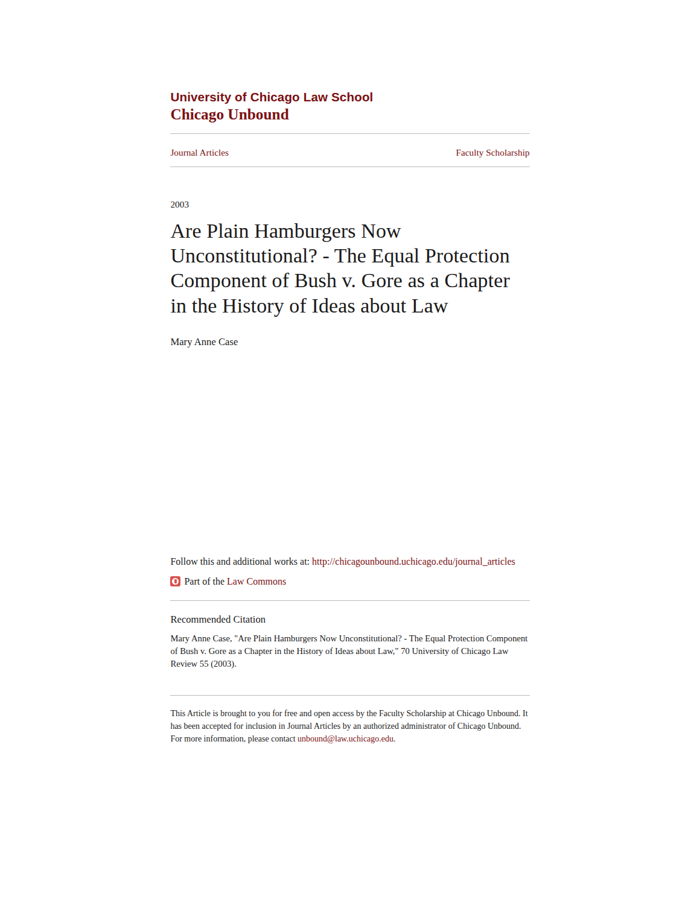University of Chicago Law School
Chicago Unbound
Journal Articles
Faculty Scholarship
2003
Are Plain Hamburgers Now Unconstitutional? - The Equal Protection Component of Bush v. Gore as a Chapter in the History of Ideas about Law
Mary Anne Case
Follow this and additional works at: http://chicagounbound.uchicago.edu/journal_articles
Part of the Law Commons
Recommended Citation
Mary Anne Case, "Are Plain Hamburgers Now Unconstitutional? - The Equal Protection Component of Bush v. Gore as a Chapter in the History of Ideas about Law," 70 University of Chicago Law Review 55 (2003).
This Article is brought to you for free and open access by the Faculty Scholarship at Chicago Unbound. It has been accepted for inclusion in Journal Articles by an authorized administrator of Chicago Unbound. For more information, please contact unbound@law.uchicago.edu.